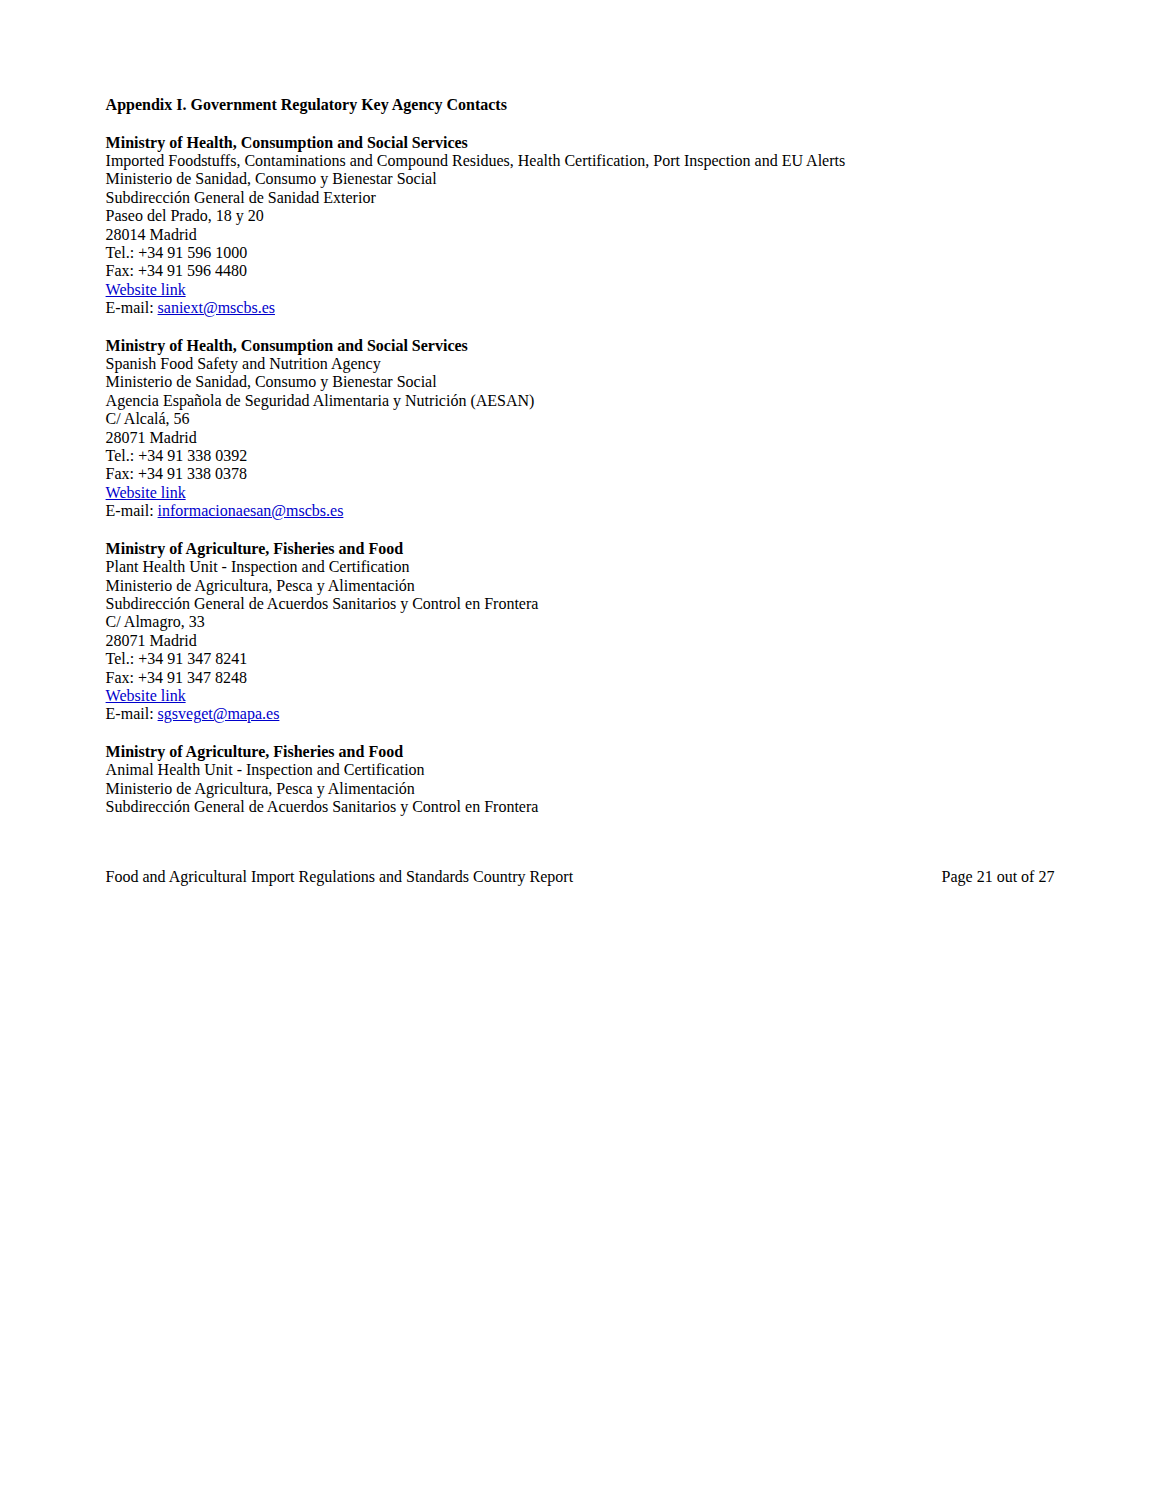Appendix I. Government Regulatory Key Agency Contacts
Ministry of Health, Consumption and Social Services
Imported Foodstuffs, Contaminations and Compound Residues, Health Certification, Port Inspection and EU Alerts
Ministerio de Sanidad, Consumo y Bienestar Social
Subdirección General de Sanidad Exterior
Paseo del Prado, 18 y 20
28014 Madrid
Tel.: +34 91 596 1000
Fax: +34 91 596 4480
Website link
E-mail: saniext@mscbs.es
Ministry of Health, Consumption and Social Services
Spanish Food Safety and Nutrition Agency
Ministerio de Sanidad, Consumo y Bienestar Social
Agencia Española de Seguridad Alimentaria y Nutrición (AESAN)
C/ Alcalá, 56
28071 Madrid
Tel.: +34 91 338 0392
Fax: +34 91 338 0378
Website link
E-mail: informacionaesan@mscbs.es
Ministry of Agriculture, Fisheries and Food
Plant Health Unit - Inspection and Certification
Ministerio de Agricultura, Pesca y Alimentación
Subdirección General de Acuerdos Sanitarios y Control en Frontera
C/ Almagro, 33
28071 Madrid
Tel.: +34 91 347 8241
Fax: +34 91 347 8248
Website link
E-mail: sgsveget@mapa.es
Ministry of Agriculture, Fisheries and Food
Animal Health Unit - Inspection and Certification
Ministerio de Agricultura, Pesca y Alimentación
Subdirección General de Acuerdos Sanitarios y Control en Frontera
Food and Agricultural Import Regulations and Standards Country Report Page 21 out of 27